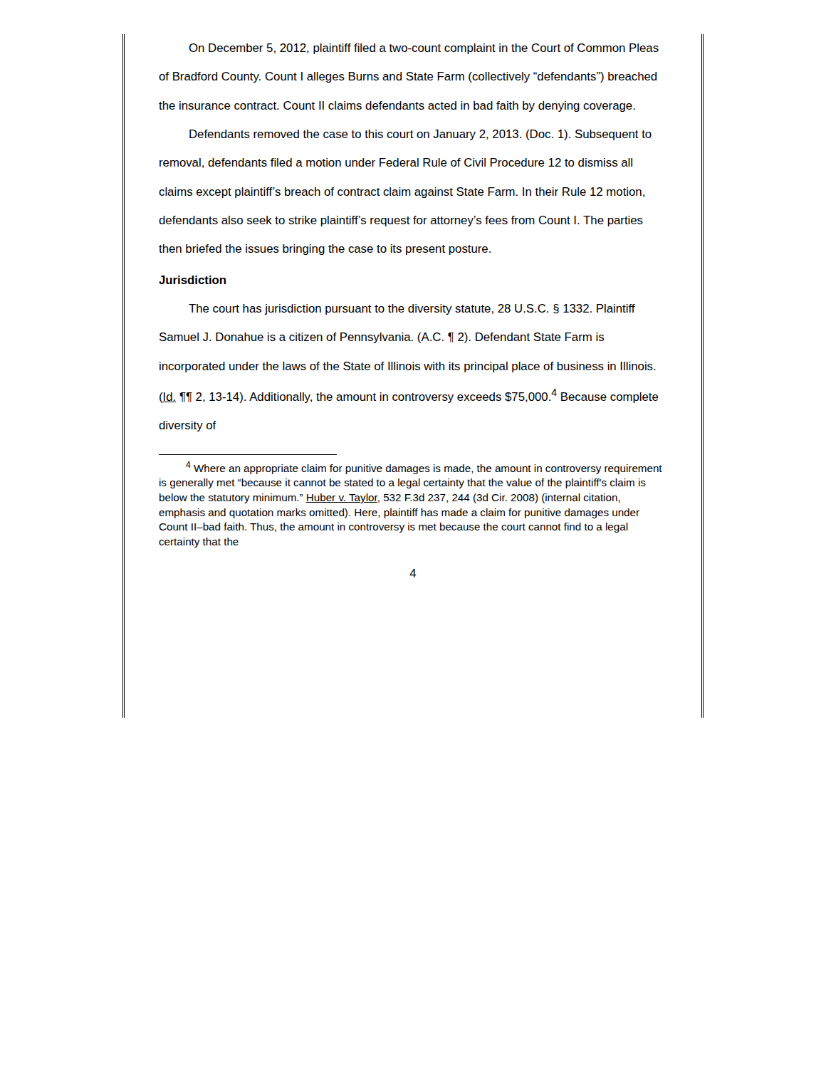On December 5, 2012, plaintiff filed a two-count complaint in the Court of Common Pleas of Bradford County. Count I alleges Burns and State Farm (collectively “defendants”) breached the insurance contract. Count II claims defendants acted in bad faith by denying coverage.
Defendants removed the case to this court on January 2, 2013. (Doc. 1). Subsequent to removal, defendants filed a motion under Federal Rule of Civil Procedure 12 to dismiss all claims except plaintiff’s breach of contract claim against State Farm. In their Rule 12 motion, defendants also seek to strike plaintiff’s request for attorney’s fees from Count I. The parties then briefed the issues bringing the case to its present posture.
Jurisdiction
The court has jurisdiction pursuant to the diversity statute, 28 U.S.C. § 1332. Plaintiff Samuel J. Donahue is a citizen of Pennsylvania. (A.C. ¶ 2). Defendant State Farm is incorporated under the laws of the State of Illinois with its principal place of business in Illinois. (Id. ¶¶ 2, 13-14). Additionally, the amount in controversy exceeds $75,000.4 Because complete diversity of
4 Where an appropriate claim for punitive damages is made, the amount in controversy requirement is generally met “because it cannot be stated to a legal certainty that the value of the plaintiff's claim is below the statutory minimum.” Huber v. Taylor, 532 F.3d 237, 244 (3d Cir. 2008) (internal citation, emphasis and quotation marks omitted). Here, plaintiff has made a claim for punitive damages under Count II–bad faith. Thus, the amount in controversy is met because the court cannot find to a legal certainty that the
4